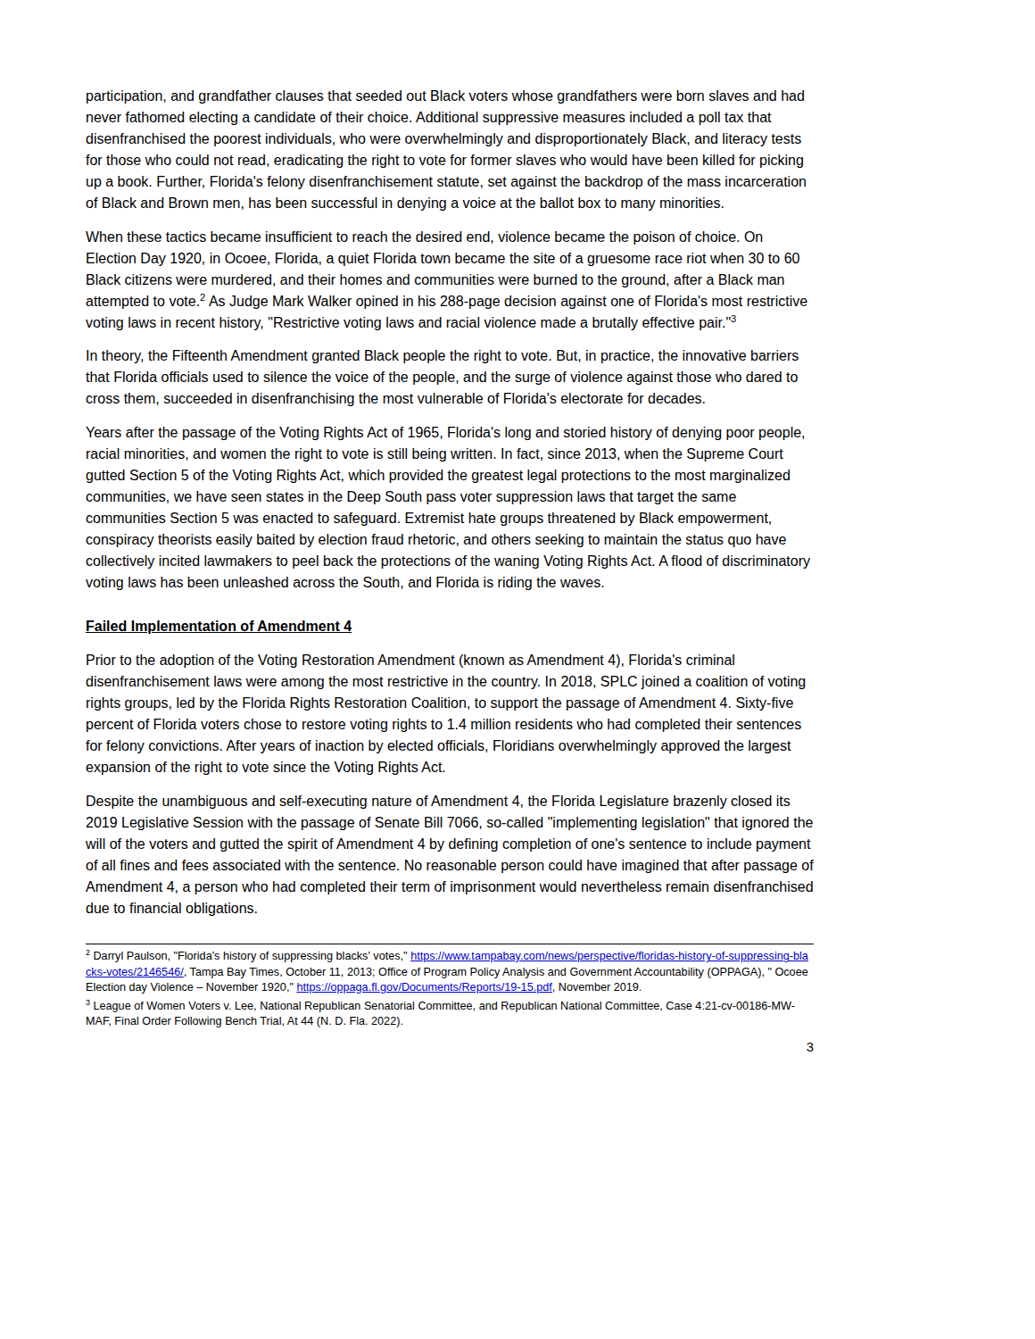participation, and grandfather clauses that seeded out Black voters whose grandfathers were born slaves and had never fathomed electing a candidate of their choice. Additional suppressive measures included a poll tax that disenfranchised the poorest individuals, who were overwhelmingly and disproportionately Black, and literacy tests for those who could not read, eradicating the right to vote for former slaves who would have been killed for picking up a book. Further, Florida's felony disenfranchisement statute, set against the backdrop of the mass incarceration of Black and Brown men, has been successful in denying a voice at the ballot box to many minorities.
When these tactics became insufficient to reach the desired end, violence became the poison of choice. On Election Day 1920, in Ocoee, Florida, a quiet Florida town became the site of a gruesome race riot when 30 to 60 Black citizens were murdered, and their homes and communities were burned to the ground, after a Black man attempted to vote.2 As Judge Mark Walker opined in his 288-page decision against one of Florida's most restrictive voting laws in recent history, "Restrictive voting laws and racial violence made a brutally effective pair."3
In theory, the Fifteenth Amendment granted Black people the right to vote. But, in practice, the innovative barriers that Florida officials used to silence the voice of the people, and the surge of violence against those who dared to cross them, succeeded in disenfranchising the most vulnerable of Florida's electorate for decades.
Years after the passage of the Voting Rights Act of 1965, Florida's long and storied history of denying poor people, racial minorities, and women the right to vote is still being written. In fact, since 2013, when the Supreme Court gutted Section 5 of the Voting Rights Act, which provided the greatest legal protections to the most marginalized communities, we have seen states in the Deep South pass voter suppression laws that target the same communities Section 5 was enacted to safeguard. Extremist hate groups threatened by Black empowerment, conspiracy theorists easily baited by election fraud rhetoric, and others seeking to maintain the status quo have collectively incited lawmakers to peel back the protections of the waning Voting Rights Act. A flood of discriminatory voting laws has been unleashed across the South, and Florida is riding the waves.
Failed Implementation of Amendment 4
Prior to the adoption of the Voting Restoration Amendment (known as Amendment 4), Florida's criminal disenfranchisement laws were among the most restrictive in the country. In 2018, SPLC joined a coalition of voting rights groups, led by the Florida Rights Restoration Coalition, to support the passage of Amendment 4. Sixty-five percent of Florida voters chose to restore voting rights to 1.4 million residents who had completed their sentences for felony convictions. After years of inaction by elected officials, Floridians overwhelmingly approved the largest expansion of the right to vote since the Voting Rights Act.
Despite the unambiguous and self-executing nature of Amendment 4, the Florida Legislature brazenly closed its 2019 Legislative Session with the passage of Senate Bill 7066, so-called "implementing legislation" that ignored the will of the voters and gutted the spirit of Amendment 4 by defining completion of one's sentence to include payment of all fines and fees associated with the sentence. No reasonable person could have imagined that after passage of Amendment 4, a person who had completed their term of imprisonment would nevertheless remain disenfranchised due to financial obligations.
2 Darryl Paulson, "Florida's history of suppressing blacks' votes," https://www.tampabay.com/news/perspective/floridas-history-of-suppressing-blacks-votes/2146546/, Tampa Bay Times, October 11, 2013; Office of Program Policy Analysis and Government Accountability (OPPAGA), " Ocoee Election day Violence – November 1920," https://oppaga.fl.gov/Documents/Reports/19-15.pdf, November 2019.
3 League of Women Voters v. Lee, National Republican Senatorial Committee, and Republican National Committee, Case 4:21-cv-00186-MW-MAF, Final Order Following Bench Trial, At 44 (N. D. Fla. 2022).
3